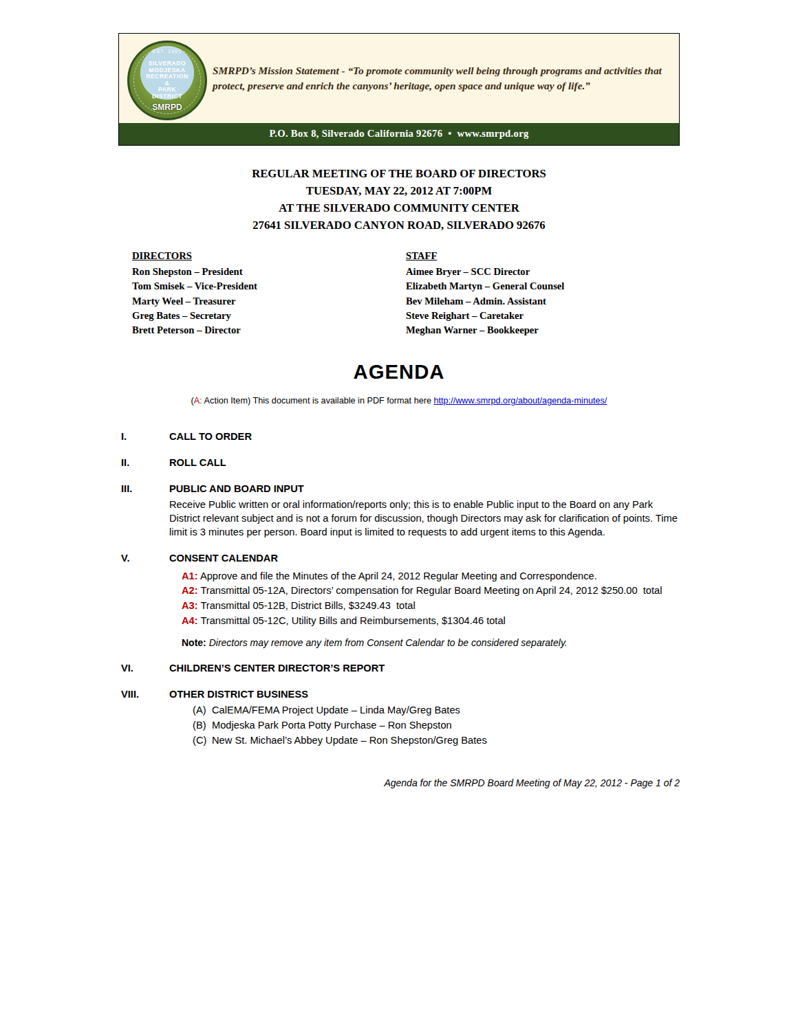EST. 1961
SILVERADO
MODJESKA
RECREATION &
PARK DISTRICT
SMRPD
SMRPD’s Mission Statement - “To promote community well being through programs and activities that protect, preserve and enrich the canyons’ heritage, open space and unique way of life.”
P.O. Box 8, Silverado California 92676 • www.smrpd.org
REGULAR MEETING OF THE BOARD OF DIRECTORS
TUESDAY, MAY 22, 2012 AT 7:00PM
AT THE SILVERADO COMMUNITY CENTER
27641 SILVERADO CANYON ROAD, SILVERADO 92676
DIRECTORS
Ron Shepston – President
Tom Smisek – Vice-President
Marty Weel – Treasurer
Greg Bates – Secretary
Brett Peterson – Director
STAFF
Aimee Bryer – SCC Director
Elizabeth Martyn – General Counsel
Bev Mileham – Admin. Assistant
Steve Reighart – Caretaker
Meghan Warner – Bookkeeper
AGENDA
(A: Action Item) This document is available in PDF format here http://www.smrpd.org/about/agenda-minutes/
I.
Call to Order
II.
Roll Call
III.
Public and Board Input
Receive Public written or oral information/reports only; this is to enable Public input to the Board on any Park District relevant subject and is not a forum for discussion, though Directors may ask for clarification of points. Time limit is 3 minutes per person. Board input is limited to requests to add urgent items to this Agenda.
V.
Consent Calendar
A1: Approve and file the Minutes of the April 24, 2012 Regular Meeting and Correspondence.
A2: Transmittal 05-12A, Directors’ compensation for Regular Board Meeting on April 24, 2012 $250.00 total
A3: Transmittal 05-12B, District Bills, $3249.43 total
A4: Transmittal 05-12C, Utility Bills and Reimbursements, $1304.46 total
Note: Directors may remove any item from Consent Calendar to be considered separately.
VI.
Children’s Center Director’s Report
VIII.
Other District Business
(A)
CalEMA/FEMA Project Update – Linda May/Greg Bates
(B)
Modjeska Park Porta Potty Purchase – Ron Shepston
(C)
New St. Michael’s Abbey Update – Ron Shepston/Greg Bates
Agenda for the SMRPD Board Meeting of May 22, 2012 - Page 1 of 2